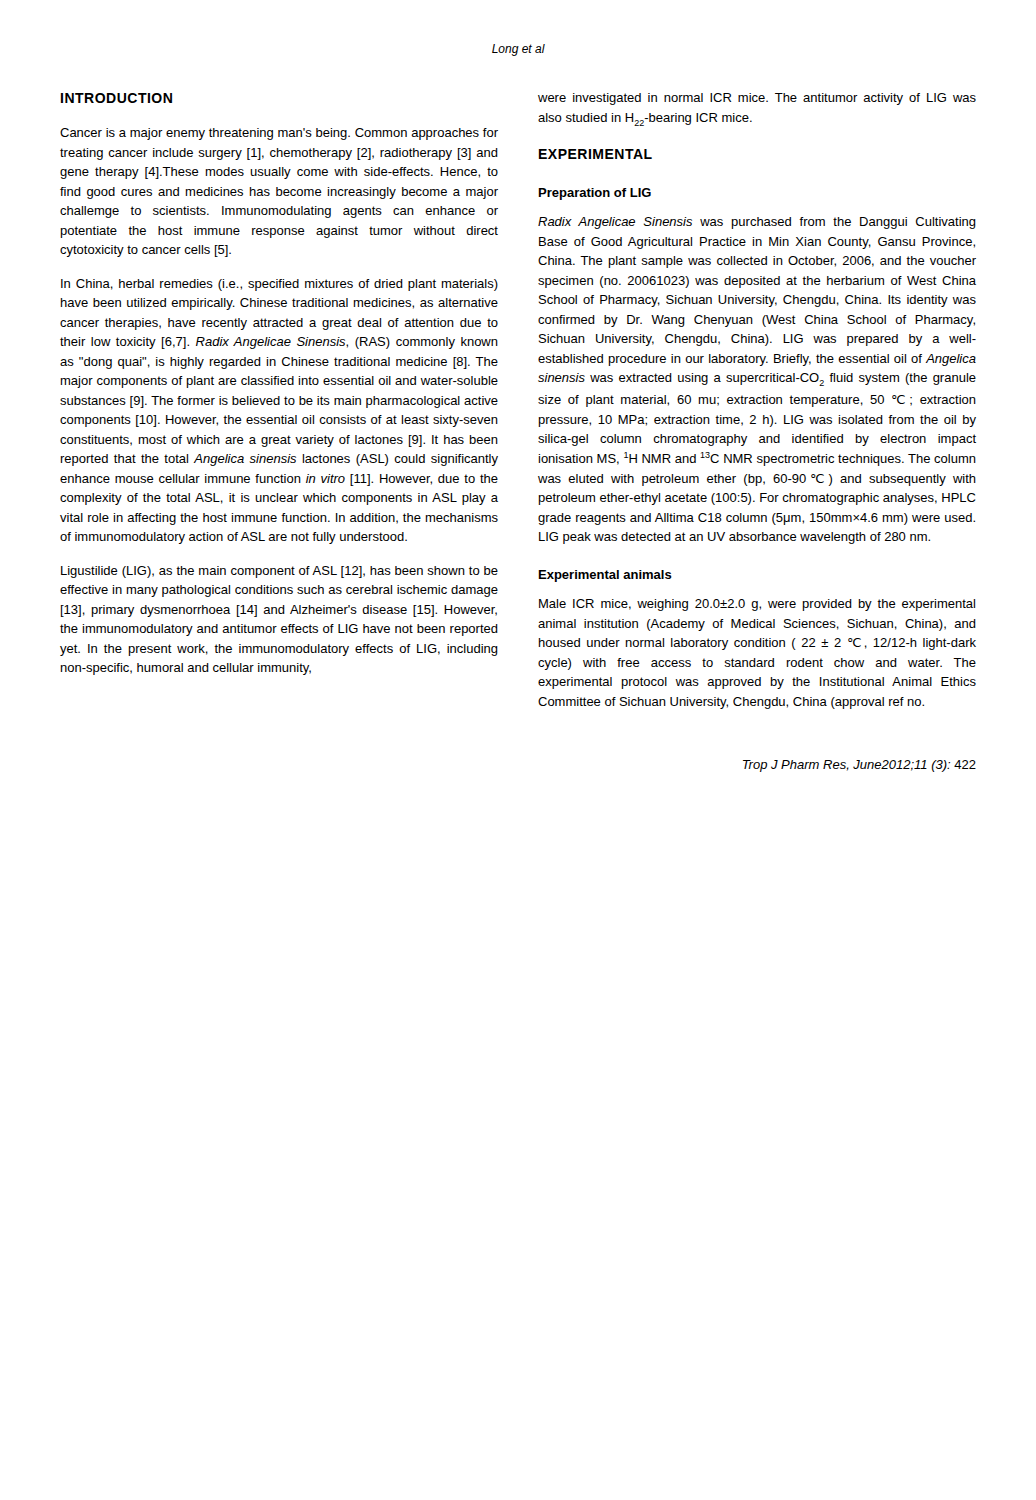Long et al
INTRODUCTION
Cancer is a major enemy threatening man's being. Common approaches for treating cancer include surgery [1], chemotherapy [2], radiotherapy [3] and gene therapy [4].These modes usually come with side-effects. Hence, to find good cures and medicines has become increasingly become a major challemge to scientists. Immunomodulating agents can enhance or potentiate the host immune response against tumor without direct cytotoxicity to cancer cells [5].
In China, herbal remedies (i.e., specified mixtures of dried plant materials) have been utilized empirically. Chinese traditional medicines, as alternative cancer therapies, have recently attracted a great deal of attention due to their low toxicity [6,7]. Radix Angelicae Sinensis, (RAS) commonly known as "dong quai", is highly regarded in Chinese traditional medicine [8]. The major components of plant are classified into essential oil and water-soluble substances [9]. The former is believed to be its main pharmacological active components [10]. However, the essential oil consists of at least sixty-seven constituents, most of which are a great variety of lactones [9]. It has been reported that the total Angelica sinensis lactones (ASL) could significantly enhance mouse cellular immune function in vitro [11]. However, due to the complexity of the total ASL, it is unclear which components in ASL play a vital role in affecting the host immune function. In addition, the mechanisms of immunomodulatory action of ASL are not fully understood.
Ligustilide (LIG), as the main component of ASL [12], has been shown to be effective in many pathological conditions such as cerebral ischemic damage [13], primary dysmenorrhoea [14] and Alzheimer's disease [15]. However, the immunomodulatory and antitumor effects of LIG have not been reported yet. In the present work, the immunomodulatory effects of LIG, including non-specific, humoral and cellular immunity,
were investigated in normal ICR mice. The antitumor activity of LIG was also studied in H22-bearing ICR mice.
EXPERIMENTAL
Preparation of LIG
Radix Angelicae Sinensis was purchased from the Danggui Cultivating Base of Good Agricultural Practice in Min Xian County, Gansu Province, China. The plant sample was collected in October, 2006, and the voucher specimen (no. 20061023) was deposited at the herbarium of West China School of Pharmacy, Sichuan University, Chengdu, China. Its identity was confirmed by Dr. Wang Chenyuan (West China School of Pharmacy, Sichuan University, Chengdu, China). LIG was prepared by a well-established procedure in our laboratory. Briefly, the essential oil of Angelica sinensis was extracted using a supercritical-CO2 fluid system (the granule size of plant material, 60 mu; extraction temperature, 50 ℃; extraction pressure, 10 MPa; extraction time, 2 h). LIG was isolated from the oil by silica-gel column chromatography and identified by electron impact ionisation MS, 1H NMR and 13C NMR spectrometric techniques. The column was eluted with petroleum ether (bp, 60-90℃) and subsequently with petroleum ether-ethyl acetate (100:5). For chromatographic analyses, HPLC grade reagents and Alltima C18 column (5μm, 150mm×4.6 mm) were used. LIG peak was detected at an UV absorbance wavelength of 280 nm.
Experimental animals
Male ICR mice, weighing 20.0±2.0 g, were provided by the experimental animal institution (Academy of Medical Sciences, Sichuan, China), and housed under normal laboratory condition ( 22 ± 2 ℃, 12/12-h light-dark cycle) with free access to standard rodent chow and water. The experimental protocol was approved by the Institutional Animal Ethics Committee of Sichuan University, Chengdu, China (approval ref no.
Trop J Pharm Res, June2012;11 (3): 422